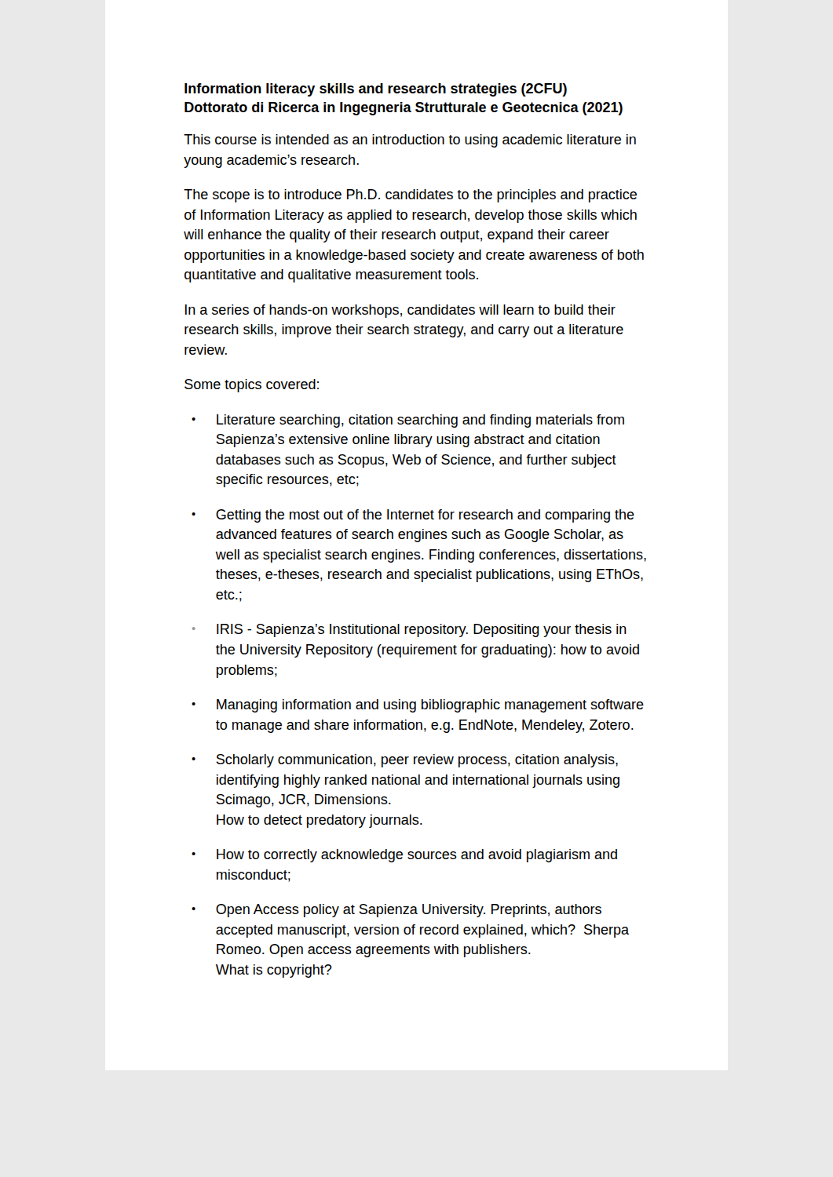Information literacy skills and research strategies (2CFU) Dottorato di Ricerca in Ingegneria Strutturale e Geotecnica (2021)
This course is intended as an introduction to using academic literature in young academic’s research.
The scope is to introduce Ph.D. candidates to the principles and practice of Information Literacy as applied to research, develop those skills which will enhance the quality of their research output, expand their career opportunities in a knowledge-based society and create awareness of both quantitative and qualitative measurement tools.
In a series of hands-on workshops, candidates will learn to build their research skills, improve their search strategy, and carry out a literature review.
Some topics covered:
Literature searching, citation searching and finding materials from Sapienza’s extensive online library using abstract and citation databases such as Scopus, Web of Science, and further subject specific resources, etc;
Getting the most out of the Internet for research and comparing the advanced features of search engines such as Google Scholar, as well as specialist search engines. Finding conferences, dissertations, theses, e-theses, research and specialist publications, using EThOs, etc.;
IRIS - Sapienza’s Institutional repository. Depositing your thesis in the University Repository (requirement for graduating): how to avoid problems;
Managing information and using bibliographic management software to manage and share information, e.g. EndNote, Mendeley, Zotero.
Scholarly communication, peer review process, citation analysis, identifying highly ranked national and international journals using Scimago, JCR, Dimensions. How to detect predatory journals.
How to correctly acknowledge sources and avoid plagiarism and misconduct;
Open Access policy at Sapienza University. Preprints, authors accepted manuscript, version of record explained, which? Sherpa Romeo. Open access agreements with publishers. What is copyright?